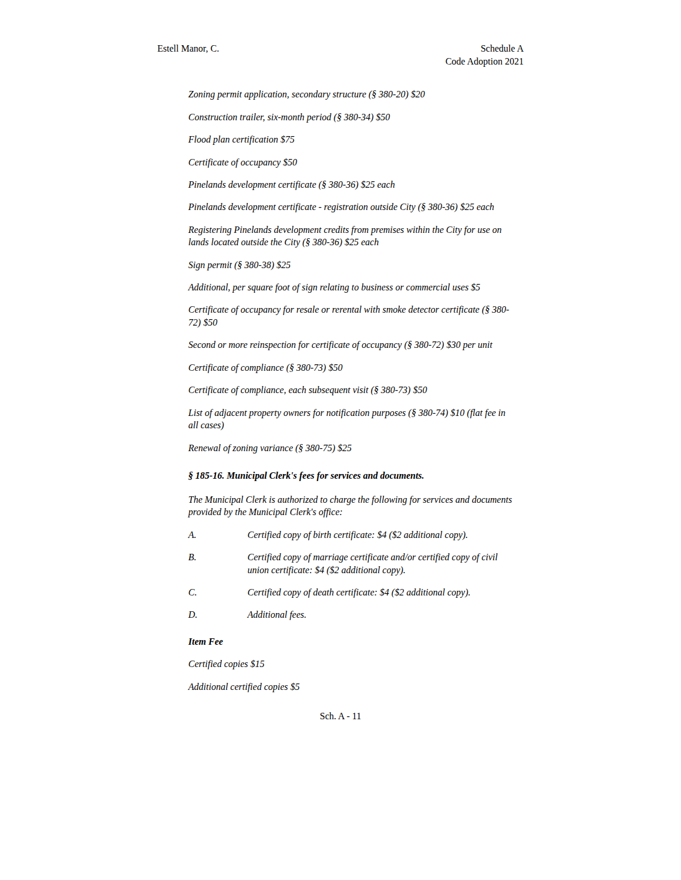Estell Manor, C.
Schedule A
Code Adoption 2021
Zoning permit application, secondary structure (§ 380-20) $20
Construction trailer, six-month period (§ 380-34) $50
Flood plan certification $75
Certificate of occupancy $50
Pinelands development certificate (§ 380-36) $25 each
Pinelands development certificate - registration outside City (§ 380-36) $25 each
Registering Pinelands development credits from premises within the City for use on lands located outside the City (§ 380-36) $25 each
Sign permit (§ 380-38) $25
Additional, per square foot of sign relating to business or commercial uses $5
Certificate of occupancy for resale or rerental with smoke detector certificate (§ 380-72) $50
Second or more reinspection for certificate of occupancy (§ 380-72) $30 per unit
Certificate of compliance (§ 380-73) $50
Certificate of compliance, each subsequent visit (§ 380-73) $50
List of adjacent property owners for notification purposes (§ 380-74) $10 (flat fee in all cases)
Renewal of zoning variance (§ 380-75) $25
§ 185-16. Municipal Clerk's fees for services and documents.
The Municipal Clerk is authorized to charge the following for services and documents provided by the Municipal Clerk's office:
A. Certified copy of birth certificate: $4 ($2 additional copy).
B. Certified copy of marriage certificate and/or certified copy of civil union certificate: $4 ($2 additional copy).
C. Certified copy of death certificate: $4 ($2 additional copy).
D. Additional fees.
Item Fee
Certified copies $15
Additional certified copies $5
Sch. A - 11